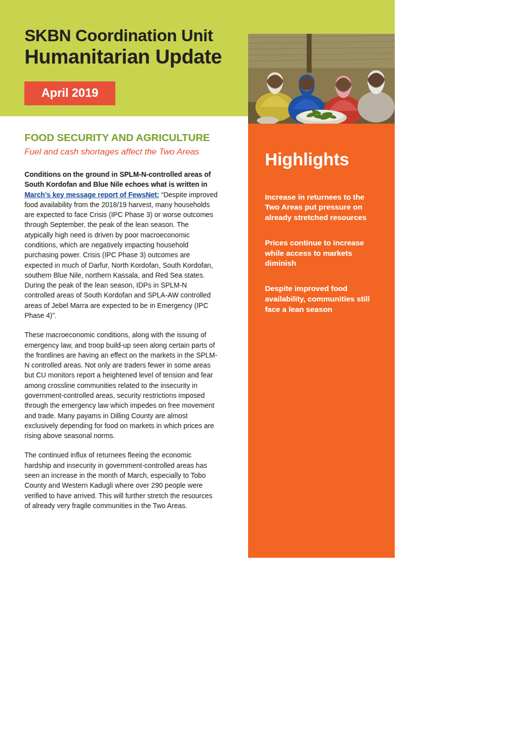SKBN Coordination Unit Humanitarian Update
April 2019
Highlights
Increase in returnees to the Two Areas put pressure on already stretched resources
Prices continue to increase while access to markets diminish
Despite improved food availability, communities still face a lean season
FOOD SECURITY AND AGRICULTURE
Fuel and cash shortages affect the Two Areas
Conditions on the ground in SPLM-N-controlled areas of South Kordofan and Blue Nile echoes what is written in March’s key message report of FewsNet: “Despite improved food availability from the 2018/19 harvest, many households are expected to face Crisis (IPC Phase 3) or worse outcomes through September, the peak of the lean season. The atypically high need is driven by poor macroeconomic conditions, which are negatively impacting household purchasing power. Crisis (IPC Phase 3) outcomes are expected in much of Darfur, North Kordofan, South Kordofan, southern Blue Nile, northern Kassala, and Red Sea states. During the peak of the lean season, IDPs in SPLM-N controlled areas of South Kordofan and SPLA-AW controlled areas of Jebel Marra are expected to be in Emergency (IPC Phase 4)”.
These macroeconomic conditions, along with the issuing of emergency law, and troop build-up seen along certain parts of the frontlines are having an effect on the markets in the SPLM-N controlled areas. Not only are traders fewer in some areas but CU monitors report a heightened level of tension and fear among crossline communities related to the insecurity in government-controlled areas, security restrictions imposed through the emergency law which impedes on free movement and trade. Many payams in Dilling County are almost exclusively depending for food on markets in which prices are rising above seasonal norms.
The continued influx of returnees fleeing the economic hardship and insecurity in government-controlled areas has seen an increase in the month of March, especially to Tobo County and Western Kadugli where over 290 people were verified to have arrived. This will further stretch the resources of already very fragile communities in the Two Areas.